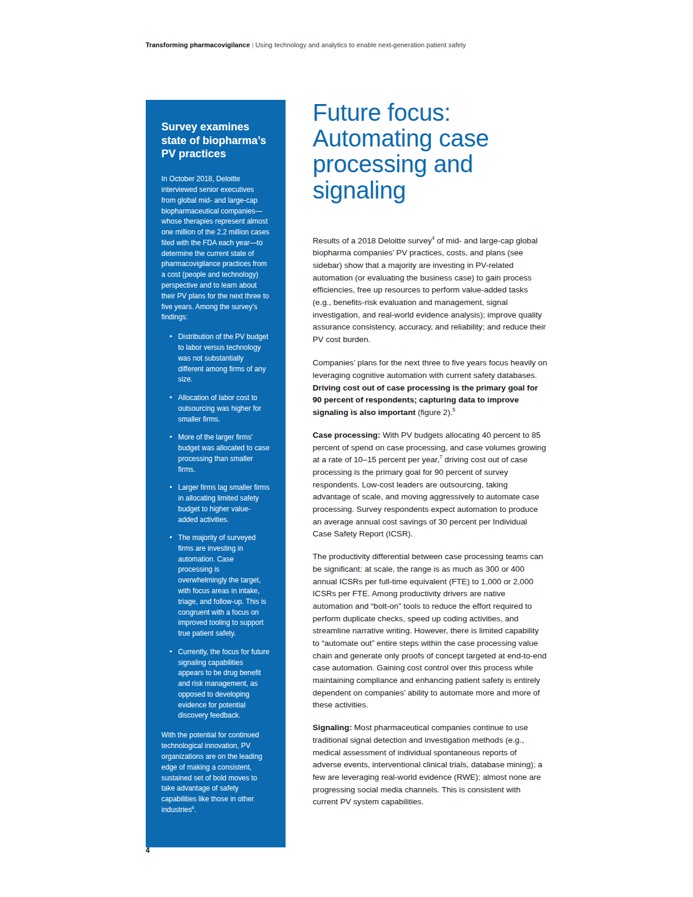Transforming pharmacovigilance | Using technology and analytics to enable next-generation patient safety
Survey examines state of biopharma’s PV practices
In October 2018, Deloitte interviewed senior executives from global mid- and large-cap biopharmaceutical companies—whose therapies represent almost one million of the 2.2 million cases filed with the FDA each year—to determine the current state of pharmacovigilance practices from a cost (people and technology) perspective and to learn about their PV plans for the next three to five years. Among the survey’s findings:
Distribution of the PV budget to labor versus technology was not substantially different among firms of any size.
Allocation of labor cost to outsourcing was higher for smaller firms.
More of the larger firms’ budget was allocated to case processing than smaller firms.
Larger firms lag smaller firms in allocating limited safety budget to higher value-added activities.
The majority of surveyed firms are investing in automation. Case processing is overwhelmingly the target, with focus areas in intake, triage, and follow-up. This is congruent with a focus on improved tooling to support true patient safety.
Currently, the focus for future signaling capabilities appears to be drug benefit and risk management, as opposed to developing evidence for potential discovery feedback.
With the potential for continued technological innovation, PV organizations are on the leading edge of making a consistent, sustained set of bold moves to take advantage of safety capabilities like those in other industries6.
Future focus: Automating case processing and signaling
Results of a 2018 Deloitte survey4 of mid- and large-cap global biopharma companies’ PV practices, costs, and plans (see sidebar) show that a majority are investing in PV-related automation (or evaluating the business case) to gain process efficiencies, free up resources to perform value-added tasks (e.g., benefits-risk evaluation and management, signal investigation, and real-world evidence analysis); improve quality assurance consistency, accuracy, and reliability; and reduce their PV cost burden.
Companies’ plans for the next three to five years focus heavily on leveraging cognitive automation with current safety databases. Driving cost out of case processing is the primary goal for 90 percent of respondents; capturing data to improve signaling is also important (figure 2).5
Case processing: With PV budgets allocating 40 percent to 85 percent of spend on case processing, and case volumes growing at a rate of 10–15 percent per year,7 driving cost out of case processing is the primary goal for 90 percent of survey respondents. Low-cost leaders are outsourcing, taking advantage of scale, and moving aggressively to automate case processing. Survey respondents expect automation to produce an average annual cost savings of 30 percent per Individual Case Safety Report (ICSR).
The productivity differential between case processing teams can be significant: at scale, the range is as much as 300 or 400 annual ICSRs per full-time equivalent (FTE) to 1,000 or 2,000 ICSRs per FTE. Among productivity drivers are native automation and “bolt-on” tools to reduce the effort required to perform duplicate checks, speed up coding activities, and streamline narrative writing. However, there is limited capability to “automate out” entire steps within the case processing value chain and generate only proofs of concept targeted at end-to-end case automation. Gaining cost control over this process while maintaining compliance and enhancing patient safety is entirely dependent on companies’ ability to automate more and more of these activities.
Signaling: Most pharmaceutical companies continue to use traditional signal detection and investigation methods (e.g., medical assessment of individual spontaneous reports of adverse events, interventional clinical trials, database mining); a few are leveraging real-world evidence (RWE); almost none are progressing social media channels. This is consistent with current PV system capabilities.
4